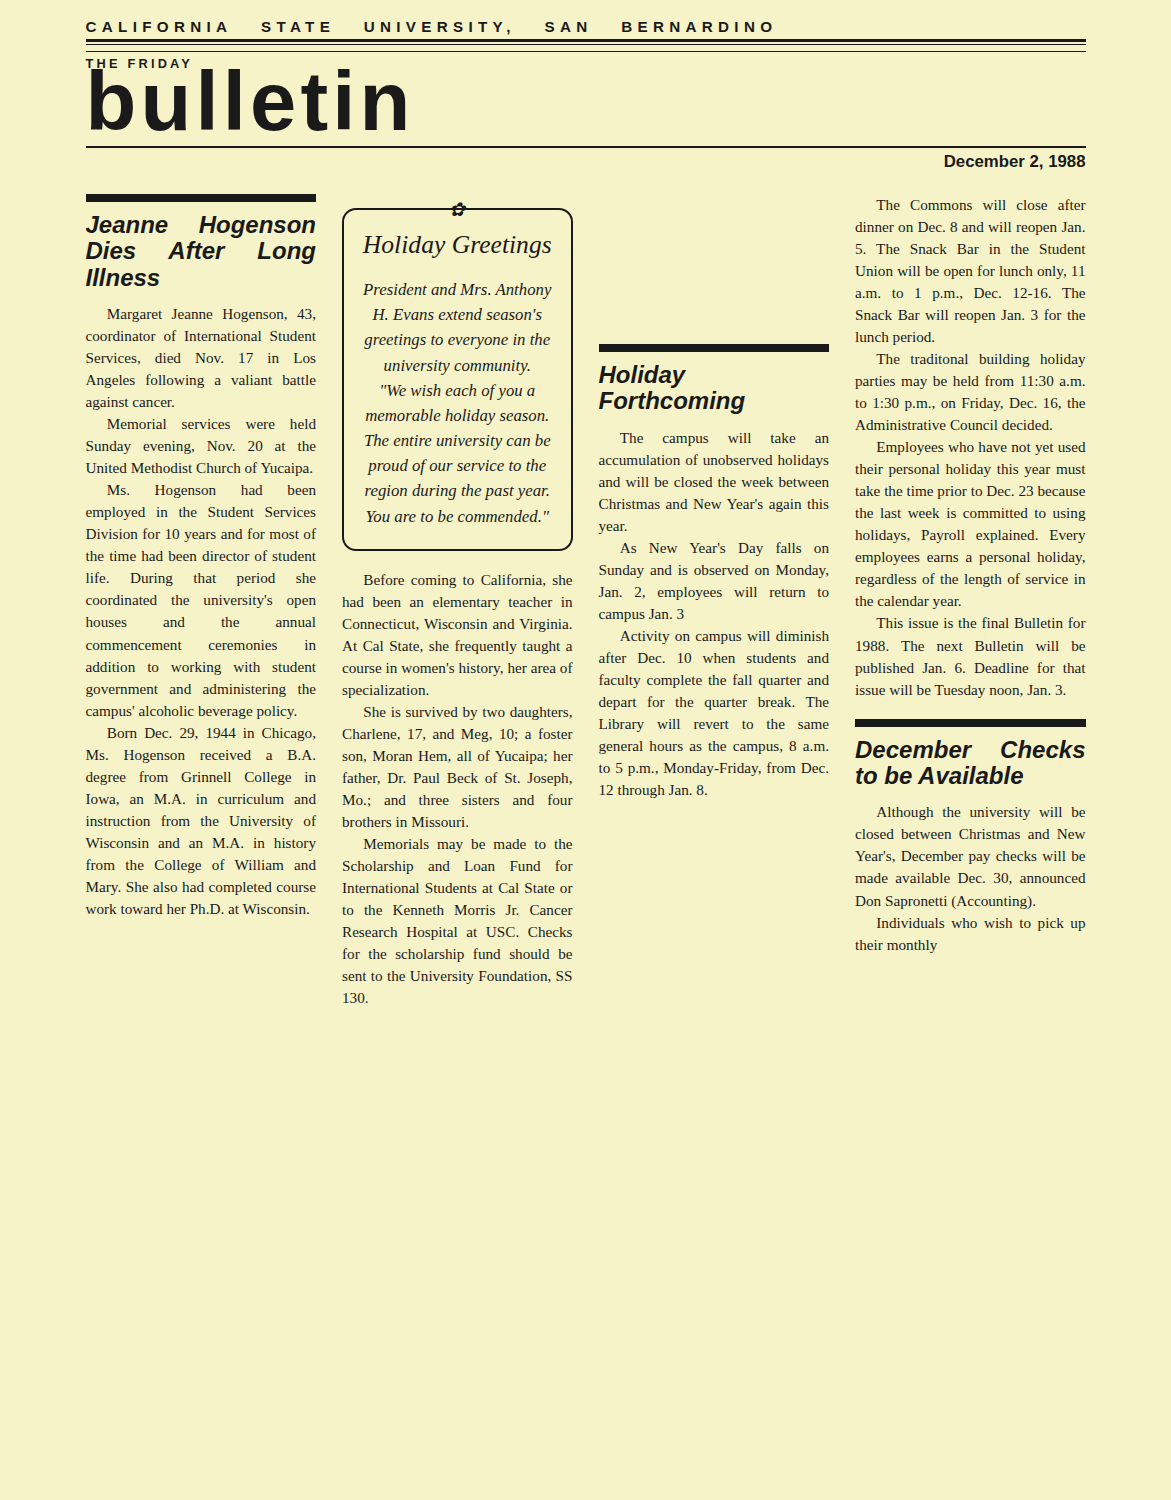CALIFORNIA STATE UNIVERSITY, SAN BERNARDINO
THE FRIDAY
bulletin
December 2, 1988
Jeanne Hogenson Dies After Long Illness
Margaret Jeanne Hogenson, 43, coordinator of International Student Services, died Nov. 17 in Los Angeles following a valiant battle against cancer.
Memorial services were held Sunday evening, Nov. 20 at the United Methodist Church of Yucaipa.
Ms. Hogenson had been employed in the Student Services Division for 10 years and for most of the time had been director of student life. During that period she coordinated the university's open houses and the annual commencement ceremonies in addition to working with student government and administering the campus' alcoholic beverage policy.
Born Dec. 29, 1944 in Chicago, Ms. Hogenson received a B.A. degree from Grinnell College in Iowa, an M.A. in curriculum and instruction from the University of Wisconsin and an M.A. in history from the College of William and Mary. She also had completed course work toward her Ph.D. at Wisconsin.
✿
Holiday Greetings
President and Mrs. Anthony H. Evans extend season's greetings to everyone in the university community.
"We wish each of you a memorable holiday season. The entire university can be proud of our service to the region during the past year. You are to be commended."
Before coming to California, she had been an elementary teacher in Connecticut, Wisconsin and Virginia. At Cal State, she frequently taught a course in women's history, her area of specialization.
She is survived by two daughters, Charlene, 17, and Meg, 10; a foster son, Moran Hem, all of Yucaipa; her father, Dr. Paul Beck of St. Joseph, Mo.; and three sisters and four brothers in Missouri.
Memorials may be made to the Scholarship and Loan Fund for International Students at Cal State or to the Kenneth Morris Jr. Cancer Research Hospital at USC. Checks for the scholarship fund should be sent to the University Foundation, SS 130.
Holiday Forthcoming
The campus will take an accumulation of unobserved holidays and will be closed the week between Christmas and New Year's again this year.
As New Year's Day falls on Sunday and is observed on Monday, Jan. 2, employees will return to campus Jan. 3
Activity on campus will diminish after Dec. 10 when students and faculty complete the fall quarter and depart for the quarter break. The Library will revert to the same general hours as the campus, 8 a.m. to 5 p.m., Monday-Friday, from Dec. 12 through Jan. 8.
The Commons will close after dinner on Dec. 8 and will reopen Jan. 5. The Snack Bar in the Student Union will be open for lunch only, 11 a.m. to 1 p.m., Dec. 12-16. The Snack Bar will reopen Jan. 3 for the lunch period.
The traditonal building holiday parties may be held from 11:30 a.m. to 1:30 p.m., on Friday, Dec. 16, the Administrative Council decided.
Employees who have not yet used their personal holiday this year must take the time prior to Dec. 23 because the last week is committed to using holidays, Payroll explained. Every employees earns a personal holiday, regardless of the length of service in the calendar year.
This issue is the final Bulletin for 1988. The next Bulletin will be published Jan. 6. Deadline for that issue will be Tuesday noon, Jan. 3.
December Checks to be Available
Although the university will be closed between Christmas and New Year's, December pay checks will be made available Dec. 30, announced Don Sapronetti (Accounting).
Individuals who wish to pick up their monthly